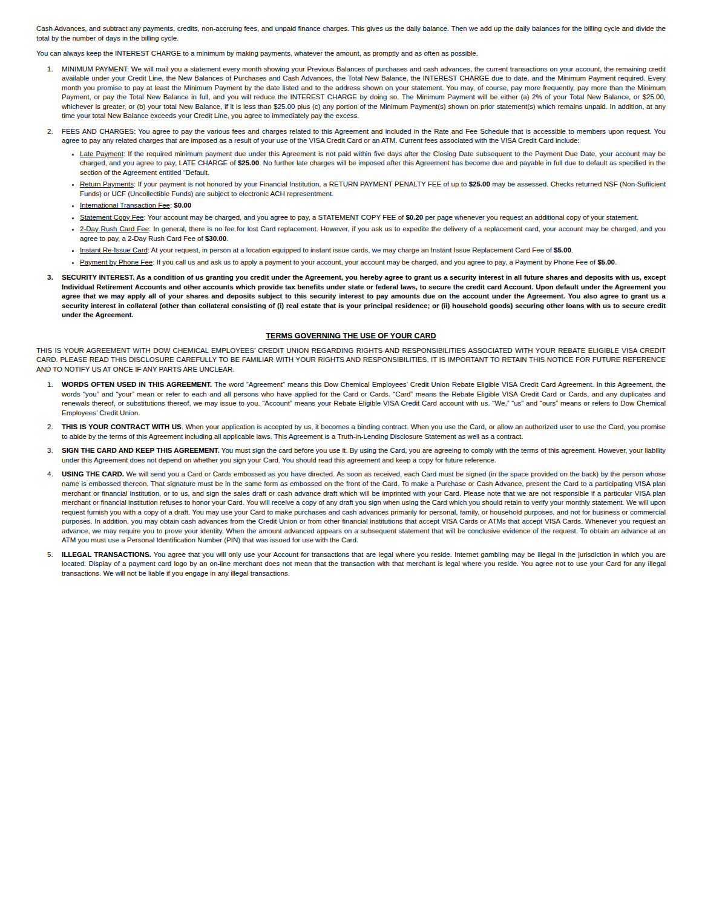Cash Advances, and subtract any payments, credits, non-accruing fees, and unpaid finance charges. This gives us the daily balance. Then we add up the daily balances for the billing cycle and divide the total by the number of days in the billing cycle.
You can always keep the INTEREST CHARGE to a minimum by making payments, whatever the amount, as promptly and as often as possible.
MINIMUM PAYMENT: We will mail you a statement every month showing your Previous Balances of purchases and cash advances, the current transactions on your account, the remaining credit available under your Credit Line, the New Balances of Purchases and Cash Advances, the Total New Balance, the INTEREST CHARGE due to date, and the Minimum Payment required. Every month you promise to pay at least the Minimum Payment by the date listed and to the address shown on your statement. You may, of course, pay more frequently, pay more than the Minimum Payment, or pay the Total New Balance in full, and you will reduce the INTEREST CHARGE by doing so. The Minimum Payment will be either (a) 2% of your Total New Balance, or $25.00, whichever is greater, or (b) your total New Balance, if it is less than $25.00 plus (c) any portion of the Minimum Payment(s) shown on prior statement(s) which remains unpaid. In addition, at any time your total New Balance exceeds your Credit Line, you agree to immediately pay the excess.
FEES AND CHARGES: You agree to pay the various fees and charges related to this Agreement and included in the Rate and Fee Schedule that is accessible to members upon request. You agree to pay any related charges that are imposed as a result of your use of the VISA Credit Card or an ATM. Current fees associated with the VISA Credit Card include:
Late Payment: If the required minimum payment due under this Agreement is not paid within five days after the Closing Date subsequent to the Payment Due Date, your account may be charged, and you agree to pay, LATE CHARGE of $25.00. No further late charges will be imposed after this Agreement has become due and payable in full due to default as specified in the section of the Agreement entitled “Default.
Return Payments: If your payment is not honored by your Financial Institution, a RETURN PAYMENT PENALTY FEE of up to $25.00 may be assessed. Checks returned NSF (Non-Sufficient Funds) or UCF (Uncollectible Funds) are subject to electronic ACH representment.
International Transaction Fee: $0.00
Statement Copy Fee: Your account may be charged, and you agree to pay, a STATEMENT COPY FEE of $0.20 per page whenever you request an additional copy of your statement.
2-Day Rush Card Fee: In general, there is no fee for lost Card replacement. However, if you ask us to expedite the delivery of a replacement card, your account may be charged, and you agree to pay, a 2-Day Rush Card Fee of $30.00.
Instant Re-Issue Card: At your request, in person at a location equipped to instant issue cards, we may charge an Instant Issue Replacement Card Fee of $5.00.
Payment by Phone Fee: If you call us and ask us to apply a payment to your account, your account may be charged, and you agree to pay, a Payment by Phone Fee of $5.00.
SECURITY INTEREST. As a condition of us granting you credit under the Agreement, you hereby agree to grant us a security interest in all future shares and deposits with us, except Individual Retirement Accounts and other accounts which provide tax benefits under state or federal laws, to secure the credit card Account. Upon default under the Agreement you agree that we may apply all of your shares and deposits subject to this security interest to pay amounts due on the account under the Agreement. You also agree to grant us a security interest in collateral (other than collateral consisting of (i) real estate that is your principal residence; or (ii) household goods) securing other loans with us to secure credit under the Agreement.
TERMS GOVERNING THE USE OF YOUR CARD
THIS IS YOUR AGREEMENT WITH DOW CHEMICAL EMPLOYEES’ CREDIT UNION REGARDING RIGHTS AND RESPONSIBILITIES ASSOCIATED WITH YOUR REBATE ELIGIBLE VISA CREDIT CARD. PLEASE READ THIS DISCLOSURE CAREFULLY TO BE FAMILIAR WITH YOUR RIGHTS AND RESPONSIBILITIES. IT IS IMPORTANT TO RETAIN THIS NOTICE FOR FUTURE REFERENCE AND TO NOTIFY US AT ONCE IF ANY PARTS ARE UNCLEAR.
WORDS OFTEN USED IN THIS AGREEMENT. The word “Agreement” means this Dow Chemical Employees’ Credit Union Rebate Eligible VISA Credit Card Agreement. In this Agreement, the words “you” and “your” mean or refer to each and all persons who have applied for the Card or Cards. “Card” means the Rebate Eligible VISA Credit Card or Cards, and any duplicates and renewals thereof, or substitutions thereof, we may issue to you. “Account” means your Rebate Eligible VISA Credit Card account with us. “We,” “us” and “ours” means or refers to Dow Chemical Employees’ Credit Union.
THIS IS YOUR CONTRACT WITH US. When your application is accepted by us, it becomes a binding contract. When you use the Card, or allow an authorized user to use the Card, you promise to abide by the terms of this Agreement including all applicable laws. This Agreement is a Truth-in-Lending Disclosure Statement as well as a contract.
SIGN THE CARD AND KEEP THIS AGREEMENT. You must sign the card before you use it. By using the Card, you are agreeing to comply with the terms of this agreement. However, your liability under this Agreement does not depend on whether you sign your Card. You should read this agreement and keep a copy for future reference.
USING THE CARD. We will send you a Card or Cards embossed as you have directed. As soon as received, each Card must be signed (in the space provided on the back) by the person whose name is embossed thereon. That signature must be in the same form as embossed on the front of the Card. To make a Purchase or Cash Advance, present the Card to a participating VISA plan merchant or financial institution, or to us, and sign the sales draft or cash advance draft which will be imprinted with your Card. Please note that we are not responsible if a particular VISA plan merchant or financial institution refuses to honor your Card. You will receive a copy of any draft you sign when using the Card which you should retain to verify your monthly statement. We will upon request furnish you with a copy of a draft. You may use your Card to make purchases and cash advances primarily for personal, family, or household purposes, and not for business or commercial purposes. In addition, you may obtain cash advances from the Credit Union or from other financial institutions that accept VISA Cards or ATMs that accept VISA Cards. Whenever you request an advance, we may require you to prove your identity. When the amount advanced appears on a subsequent statement that will be conclusive evidence of the request. To obtain an advance at an ATM you must use a Personal Identification Number (PIN) that was issued for use with the Card.
ILLEGAL TRANSACTIONS. You agree that you will only use your Account for transactions that are legal where you reside. Internet gambling may be illegal in the jurisdiction in which you are located. Display of a payment card logo by an on-line merchant does not mean that the transaction with that merchant is legal where you reside. You agree not to use your Card for any illegal transactions. We will not be liable if you engage in any illegal transactions.